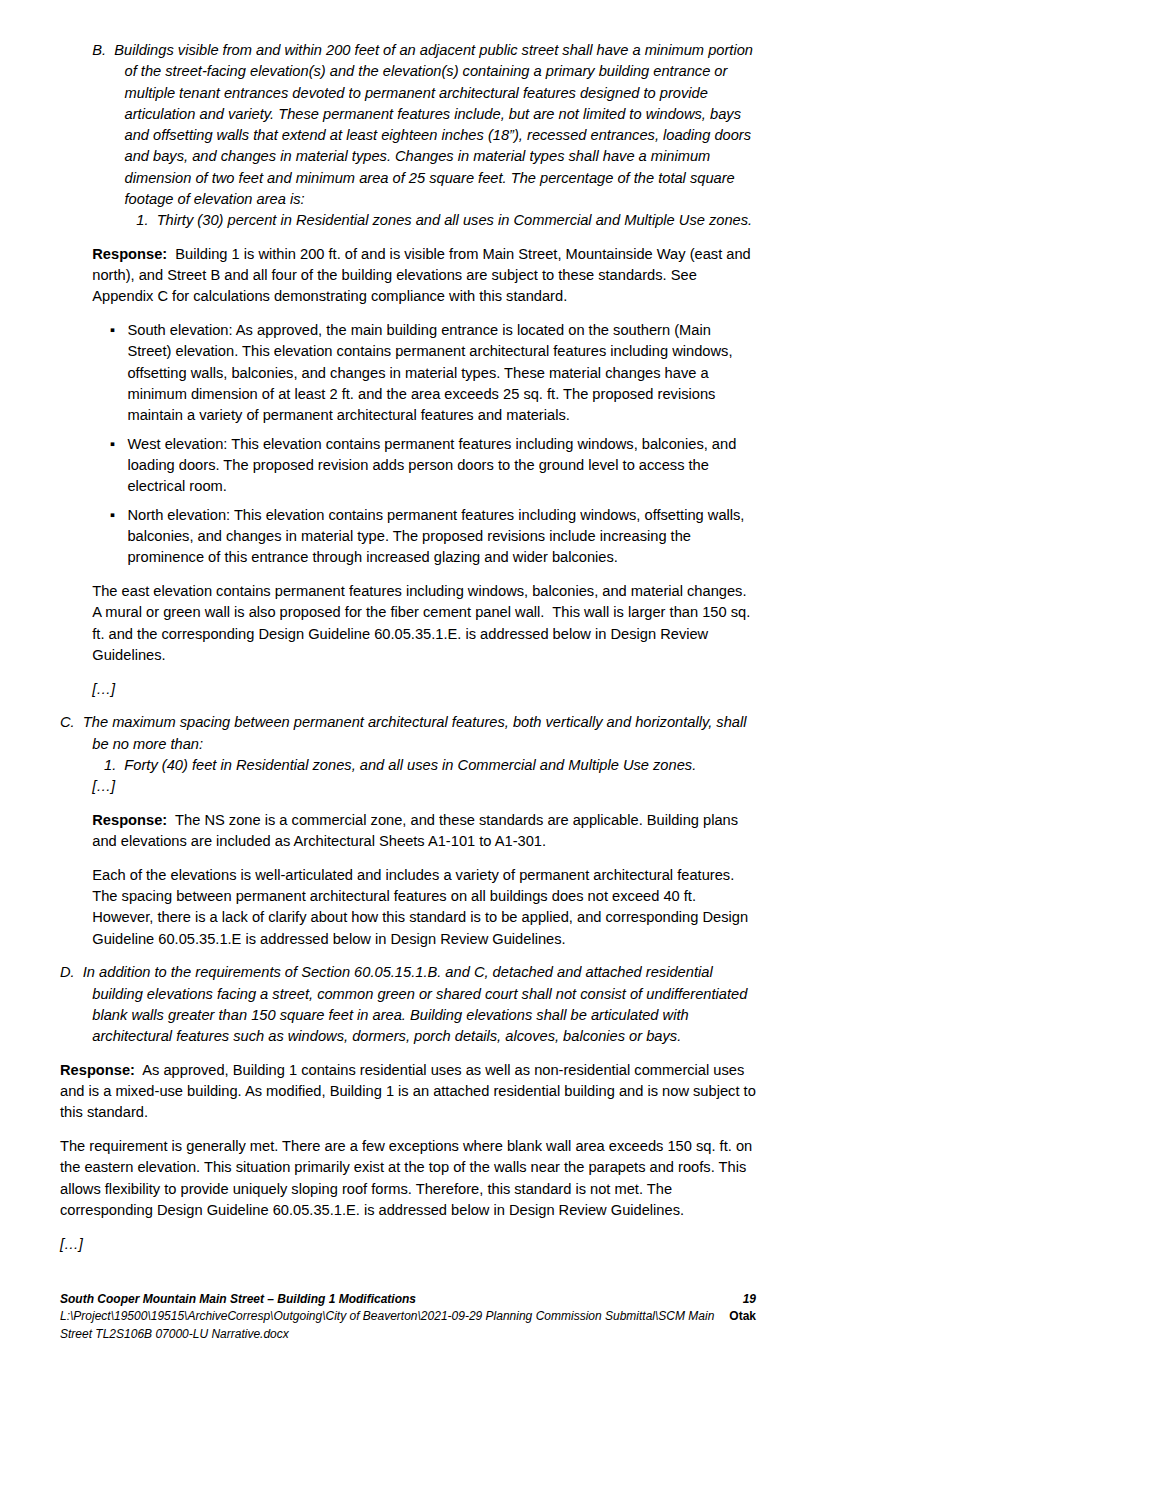B. Buildings visible from and within 200 feet of an adjacent public street shall have a minimum portion of the street-facing elevation(s) and the elevation(s) containing a primary building entrance or multiple tenant entrances devoted to permanent architectural features designed to provide articulation and variety. These permanent features include, but are not limited to windows, bays and offsetting walls that extend at least eighteen inches (18”), recessed entrances, loading doors and bays, and changes in material types. Changes in material types shall have a minimum dimension of two feet and minimum area of 25 square feet. The percentage of the total square footage of elevation area is:
1. Thirty (30) percent in Residential zones and all uses in Commercial and Multiple Use zones.
Response: Building 1 is within 200 ft. of and is visible from Main Street, Mountainside Way (east and north), and Street B and all four of the building elevations are subject to these standards. See Appendix C for calculations demonstrating compliance with this standard.
South elevation: As approved, the main building entrance is located on the southern (Main Street) elevation. This elevation contains permanent architectural features including windows, offsetting walls, balconies, and changes in material types. These material changes have a minimum dimension of at least 2 ft. and the area exceeds 25 sq. ft. The proposed revisions maintain a variety of permanent architectural features and materials.
West elevation: This elevation contains permanent features including windows, balconies, and loading doors. The proposed revision adds person doors to the ground level to access the electrical room.
North elevation: This elevation contains permanent features including windows, offsetting walls, balconies, and changes in material type. The proposed revisions include increasing the prominence of this entrance through increased glazing and wider balconies.
The east elevation contains permanent features including windows, balconies, and material changes. A mural or green wall is also proposed for the fiber cement panel wall. This wall is larger than 150 sq. ft. and the corresponding Design Guideline 60.05.35.1.E. is addressed below in Design Review Guidelines.
[…]
C. The maximum spacing between permanent architectural features, both vertically and horizontally, shall be no more than:
1. Forty (40) feet in Residential zones, and all uses in Commercial and Multiple Use zones.
[…]
Response: The NS zone is a commercial zone, and these standards are applicable. Building plans and elevations are included as Architectural Sheets A1-101 to A1-301.
Each of the elevations is well-articulated and includes a variety of permanent architectural features. The spacing between permanent architectural features on all buildings does not exceed 40 ft. However, there is a lack of clarify about how this standard is to be applied, and corresponding Design Guideline 60.05.35.1.E is addressed below in Design Review Guidelines.
D. In addition to the requirements of Section 60.05.15.1.B. and C, detached and attached residential building elevations facing a street, common green or shared court shall not consist of undifferentiated blank walls greater than 150 square feet in area. Building elevations shall be articulated with architectural features such as windows, dormers, porch details, alcoves, balconies or bays.
Response: As approved, Building 1 contains residential uses as well as non-residential commercial uses and is a mixed-use building. As modified, Building 1 is an attached residential building and is now subject to this standard.
The requirement is generally met. There are a few exceptions where blank wall area exceeds 150 sq. ft. on the eastern elevation. This situation primarily exist at the top of the walls near the parapets and roofs. This allows flexibility to provide uniquely sloping roof forms. Therefore, this standard is not met. The corresponding Design Guideline 60.05.35.1.E. is addressed below in Design Review Guidelines.
[…]
19
Otak
South Cooper Mountain Main Street – Building 1 Modifications
L:\Project\19500\19515\ArchiveCorresp\Outgoing\City of Beaverton\2021-09-29 Planning Commission Submittal\SCM Main Street TL2S106B 07000-LU Narrative.docx